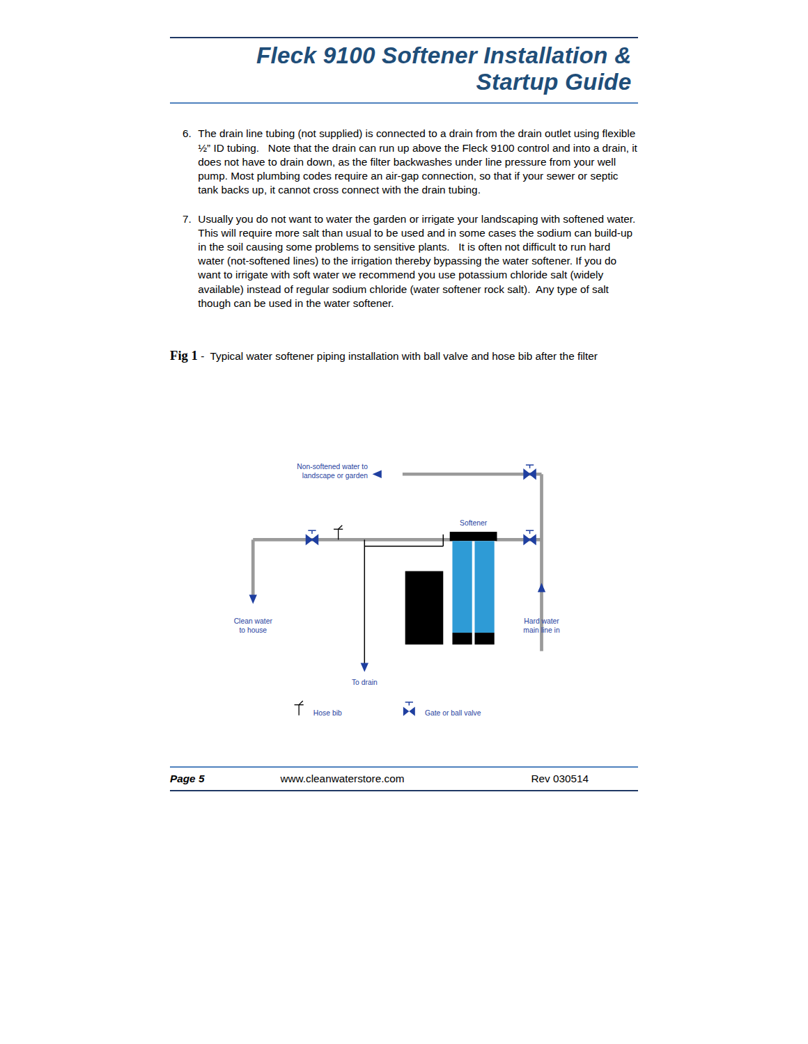Fleck 9100 Softener Installation & Startup Guide
6. The drain line tubing (not supplied) is connected to a drain from the drain outlet using flexible ½” ID tubing. Note that the drain can run up above the Fleck 9100 control and into a drain, it does not have to drain down, as the filter backwashes under line pressure from your well pump. Most plumbing codes require an air-gap connection, so that if your sewer or septic tank backs up, it cannot cross connect with the drain tubing.
7. Usually you do not want to water the garden or irrigate your landscaping with softened water. This will require more salt than usual to be used and in some cases the sodium can build-up in the soil causing some problems to sensitive plants. It is often not difficult to run hard water (not-softened lines) to the irrigation thereby bypassing the water softener. If you do want to irrigate with soft water we recommend you use potassium chloride salt (widely available) instead of regular sodium chloride (water softener rock salt). Any type of salt though can be used in the water softener.
Fig 1 - Typical water softener piping installation with ball valve and hose bib after the filter
Non-softened water to landscape or garden Softener Clean water to house Hard water main line in To drain Hose bib Gate or ball valve
Page 5
www.cleanwaterstore.com
Rev 030514